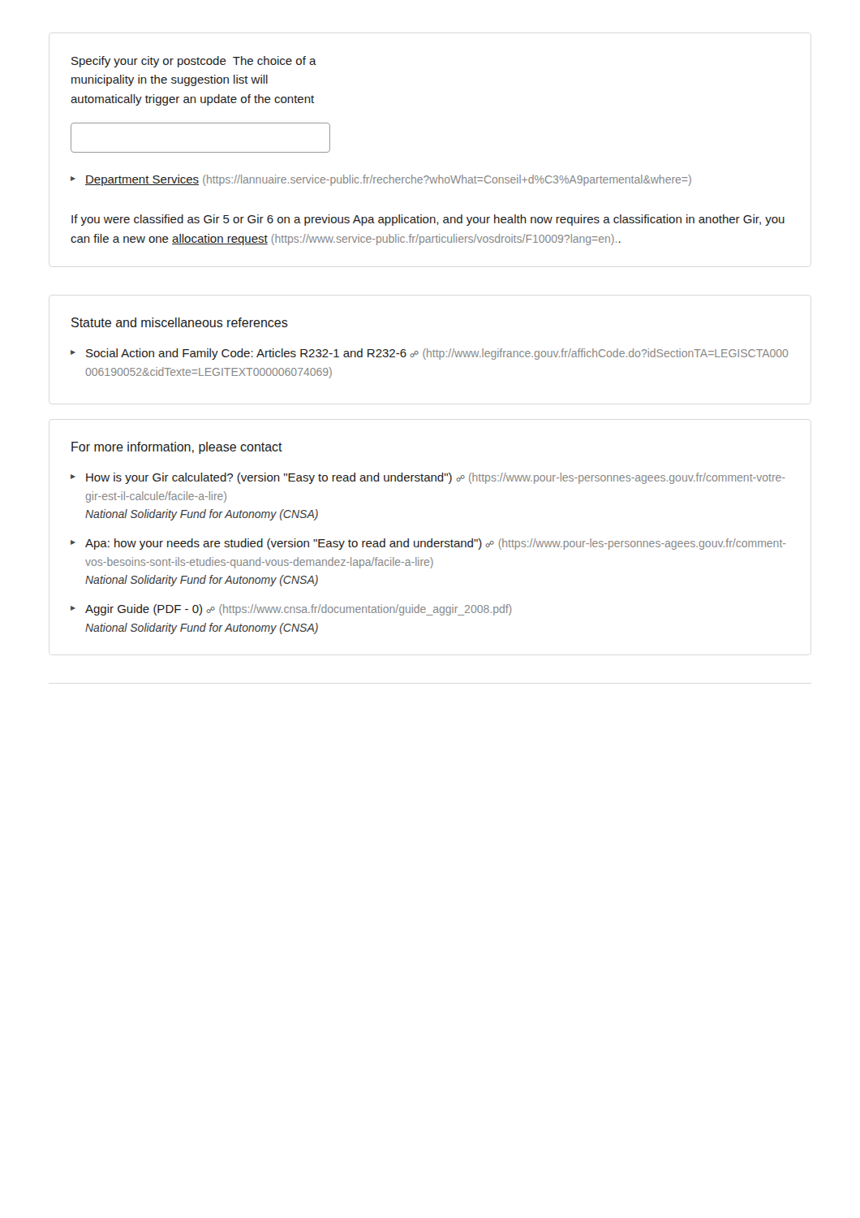Specify your city or postcode The choice of a municipality in the suggestion list will automatically trigger an update of the content
Department Services (https://lannuaire.service-public.fr/recherche?whoWhat=Conseil+d%C3%A9partemental&where=)
If you were classified as Gir 5 or Gir 6 on a previous Apa application, and your health now requires a classification in another Gir, you can file a new one allocation request (https://www.service-public.fr/particuliers/vosdroits/F10009?lang=en)..
Statute and miscellaneous references
Social Action and Family Code: Articles R232-1 and R232-6 ☍ (http://www.legifrance.gouv.fr/affichCode.do?idSectionTA=LEGISCTA000006190052&cidTexte=LEGITEXT000006074069)
For more information, please contact
How is your Gir calculated? (version "Easy to read and understand") ☍ (https://www.pour-les-personnes-agees.gouv.fr/comment-votre-gir-est-il-calcule/facile-a-lire) National Solidarity Fund for Autonomy (CNSA)
Apa: how your needs are studied (version "Easy to read and understand") ☍ (https://www.pour-les-personnes-agees.gouv.fr/comment-vos-besoins-sont-ils-etudies-quand-vous-demandez-lapa/facile-a-lire) National Solidarity Fund for Autonomy (CNSA)
Aggir Guide (PDF - 0) ☍ (https://www.cnsa.fr/documentation/guide_aggir_2008.pdf) National Solidarity Fund for Autonomy (CNSA)